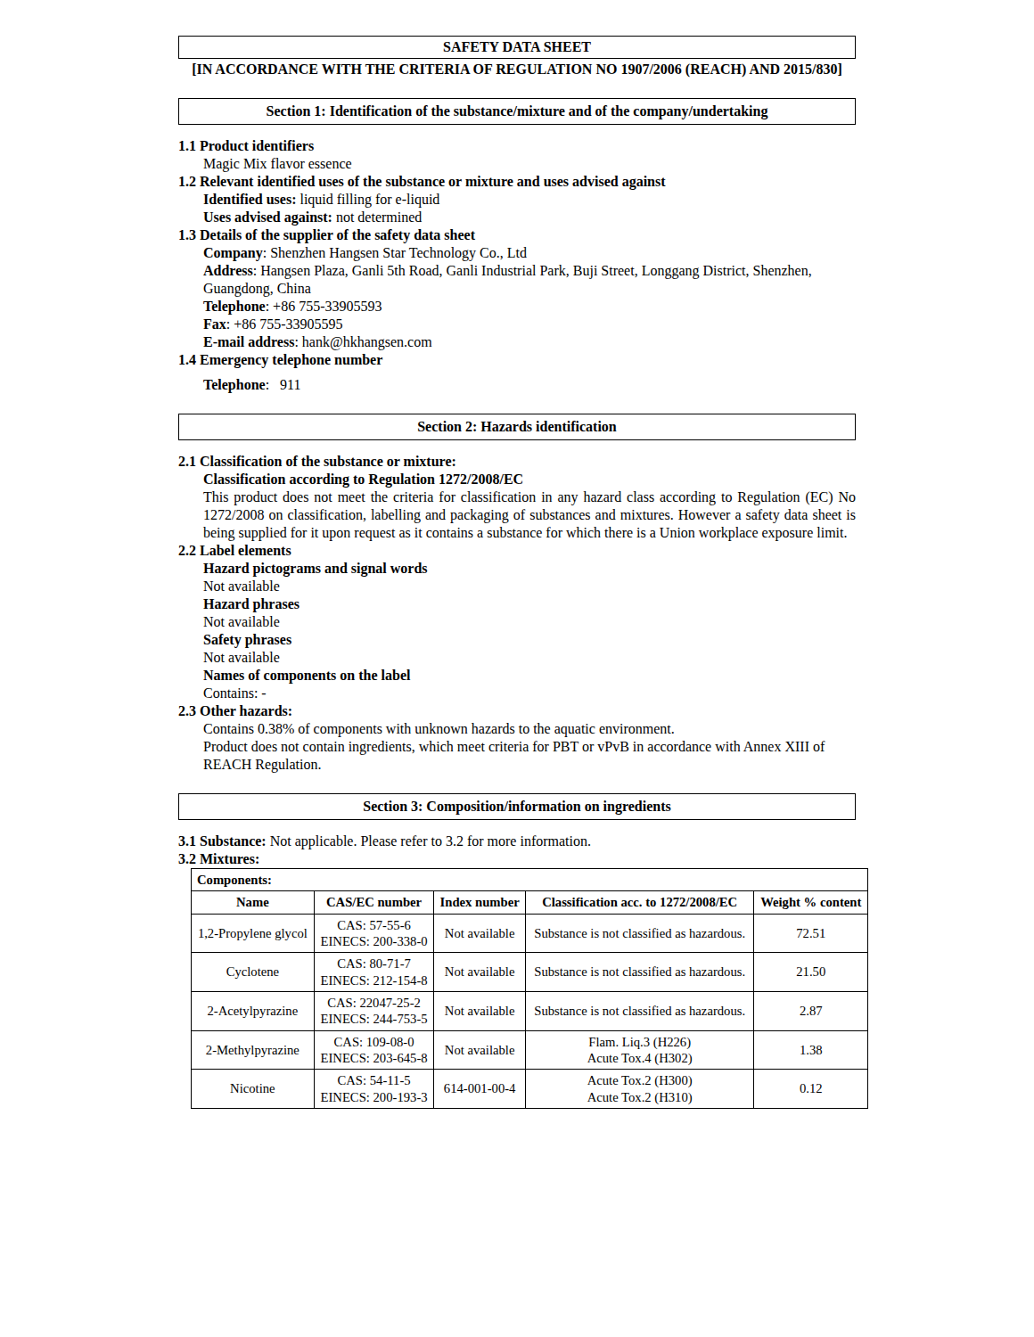SAFETY DATA SHEET
[IN ACCORDANCE WITH THE CRITERIA OF REGULATION NO 1907/2006 (REACH) AND 2015/830]
Section 1: Identification of the substance/mixture and of the company/undertaking
1.1 Product identifiers
Magic Mix flavor essence
1.2 Relevant identified uses of the substance or mixture and uses advised against
Identified uses: liquid filling for e-liquid
Uses advised against: not determined
1.3 Details of the supplier of the safety data sheet
Company: Shenzhen Hangsen Star Technology Co., Ltd
Address: Hangsen Plaza, Ganli 5th Road, Ganli Industrial Park, Buji Street, Longgang District, Shenzhen,
Guangdong, China
Telephone: +86 755-33905593
Fax: +86 755-33905595
E-mail address: hank@hkhangsen.com
1.4 Emergency telephone number
Telephone: 911
Section 2: Hazards identification
2.1 Classification of the substance or mixture:
Classification according to Regulation 1272/2008/EC
This product does not meet the criteria for classification in any hazard class according to Regulation (EC) No 1272/2008 on classification, labelling and packaging of substances and mixtures. However a safety data sheet is being supplied for it upon request as it contains a substance for which there is a Union workplace exposure limit.
2.2 Label elements
Hazard pictograms and signal words
Not available
Hazard phrases
Not available
Safety phrases
Not available
Names of components on the label
Contains: -
2.3 Other hazards:
Contains 0.38% of components with unknown hazards to the aquatic environment.
Product does not contain ingredients, which meet criteria for PBT or vPvB in accordance with Annex XIII of
REACH Regulation.
Section 3: Composition/information on ingredients
3.1 Substance: Not applicable. Please refer to 3.2 for more information.
3.2 Mixtures:
| Components: |
| Name | CAS/EC number | Index number | Classification acc. to 1272/2008/EC | Weight % content |
| 1,2-Propylene glycol | CAS: 57-55-6 EINECS: 200-338-0 | Not available | Substance is not classified as hazardous. | 72.51 |
| Cyclotene | CAS: 80-71-7 EINECS: 212-154-8 | Not available | Substance is not classified as hazardous. | 21.50 |
| 2-Acetylpyrazine | CAS: 22047-25-2 EINECS: 244-753-5 | Not available | Substance is not classified as hazardous. | 2.87 |
| 2-Methylpyrazine | CAS: 109-08-0 EINECS: 203-645-8 | Not available | Flam. Liq.3 (H226) Acute Tox.4 (H302) | 1.38 |
| Nicotine | CAS: 54-11-5 EINECS: 200-193-3 | 614-001-00-4 | Acute Tox.2 (H300) Acute Tox.2 (H310) | 0.12 |